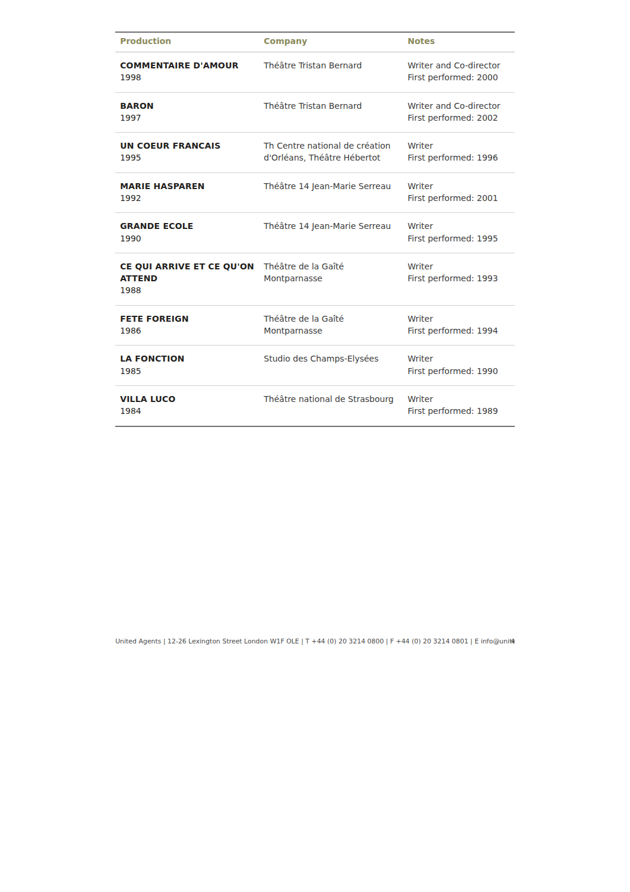| Production | Company | Notes |
| --- | --- | --- |
| COMMENTAIRE D'AMOUR 1998 | Théâtre Tristan Bernard | Writer and Co-director First performed: 2000 |
| BARON 1997 | Théâtre Tristan Bernard | Writer and Co-director First performed: 2002 |
| UN COEUR FRANCAIS 1995 | Th Centre national de création d'Orléans, Théâtre Hébertot | Writer First performed: 1996 |
| MARIE HASPAREN 1992 | Théâtre 14 Jean-Marie Serreau | Writer First performed: 2001 |
| GRANDE ECOLE 1990 | Théâtre 14 Jean-Marie Serreau | Writer First performed: 1995 |
| CE QUI ARRIVE ET CE QU'ON ATTEND 1988 | Théâtre de la Gaîté Montparnasse | Writer First performed: 1993 |
| FETE FOREIGN 1986 | Théâtre de la Gaîté Montparnasse | Writer First performed: 1994 |
| LA FONCTION 1985 | Studio des Champs-Elysées | Writer First performed: 1990 |
| VILLA LUCO 1984 | Théâtre national de Strasbourg | Writer First performed: 1989 |
4 United Agents | 12-26 Lexington Street London W1F OLE | T +44 (0) 20 3214 0800 | F +44 (0) 20 3214 0801 | E info@unitedagents.co.uk